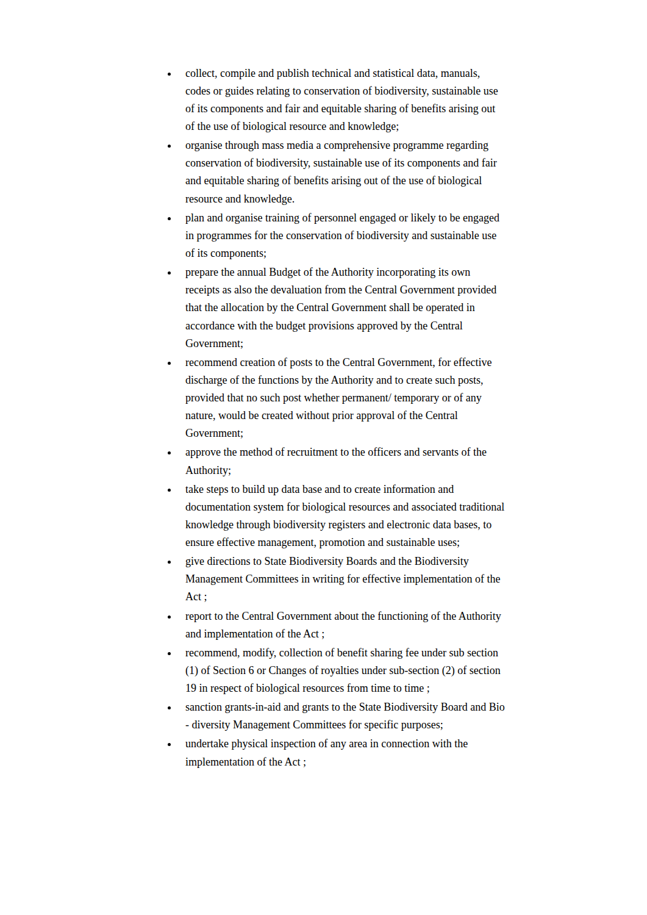collect, compile and publish technical and statistical data, manuals, codes or guides relating to conservation of biodiversity, sustainable use of its components and fair and equitable sharing of benefits arising out of the use of biological resource and knowledge;
organise through mass media a comprehensive programme regarding conservation of biodiversity, sustainable use of its components and fair and equitable sharing of benefits arising out of the use of biological resource and knowledge.
plan and organise training of personnel engaged or likely to be engaged in programmes for the conservation of biodiversity and sustainable use of its components;
prepare the annual Budget of the Authority incorporating its own receipts as also the devaluation from the Central Government provided that the allocation by the Central Government shall be operated in accordance with the budget provisions approved by the Central Government;
recommend creation of posts to the Central Government, for effective discharge of the functions by the Authority and to create such posts, provided that no such post whether permanent/ temporary or of any nature, would be created without prior approval of the Central Government;
approve the method of recruitment to the officers and servants of the Authority;
take steps to build up data base and to create information and documentation system for biological resources and associated traditional knowledge through biodiversity registers and electronic data bases, to ensure effective management, promotion and sustainable uses;
give directions to State Biodiversity Boards and the Biodiversity Management Committees in writing for effective implementation of the Act ;
report to the Central Government about the functioning of the Authority and implementation of the Act ;
recommend, modify, collection of benefit sharing fee under sub section (1) of Section 6 or Changes of royalties under sub-section (2) of section 19 in respect of biological resources from time to time ;
sanction grants-in-aid and grants to the State Biodiversity Board and Bio - diversity Management Committees for specific purposes;
undertake physical inspection of any area in connection with the implementation of the Act ;